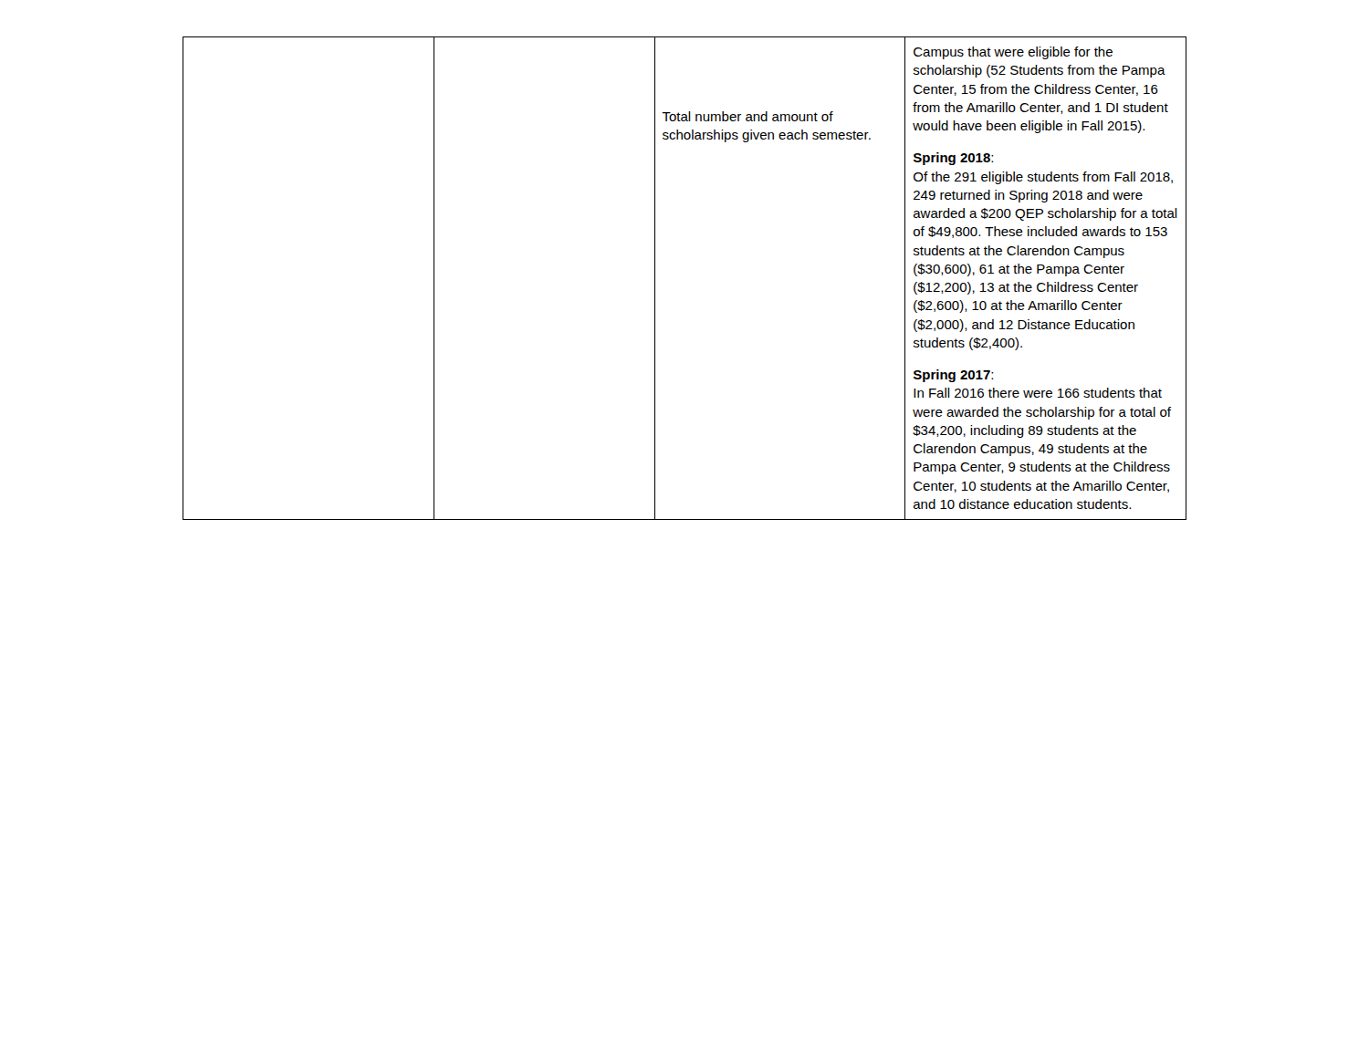| | | Total number and amount of scholarships given each semester. | Campus that were eligible for the scholarship (52 Students from the Pampa Center, 15 from the Childress Center, 16 from the Amarillo Center, and 1 DI student would have been eligible in Fall 2015). Spring 2018 : Of the 291 eligible students from Fall 2018, 249 returned in Spring 2018 and were awarded a $200 QEP scholarship for a total of $49,800. These included awards to 153 students at the Clarendon Campus ($30,600), 61 at the Pampa Center ($12,200), 13 at the Childress Center ($2,600), 10 at the Amarillo Center ($2,000), and 12 Distance Education students ($2,400). Spring 2017 : In Fall 2016 there were 166 students that were awarded the scholarship for a total of $34,200, including 89 students at the Clarendon Campus, 49 students at the Pampa Center, 9 students at the Childress Center, 10 students at the Amarillo Center, and 10 distance education students. |